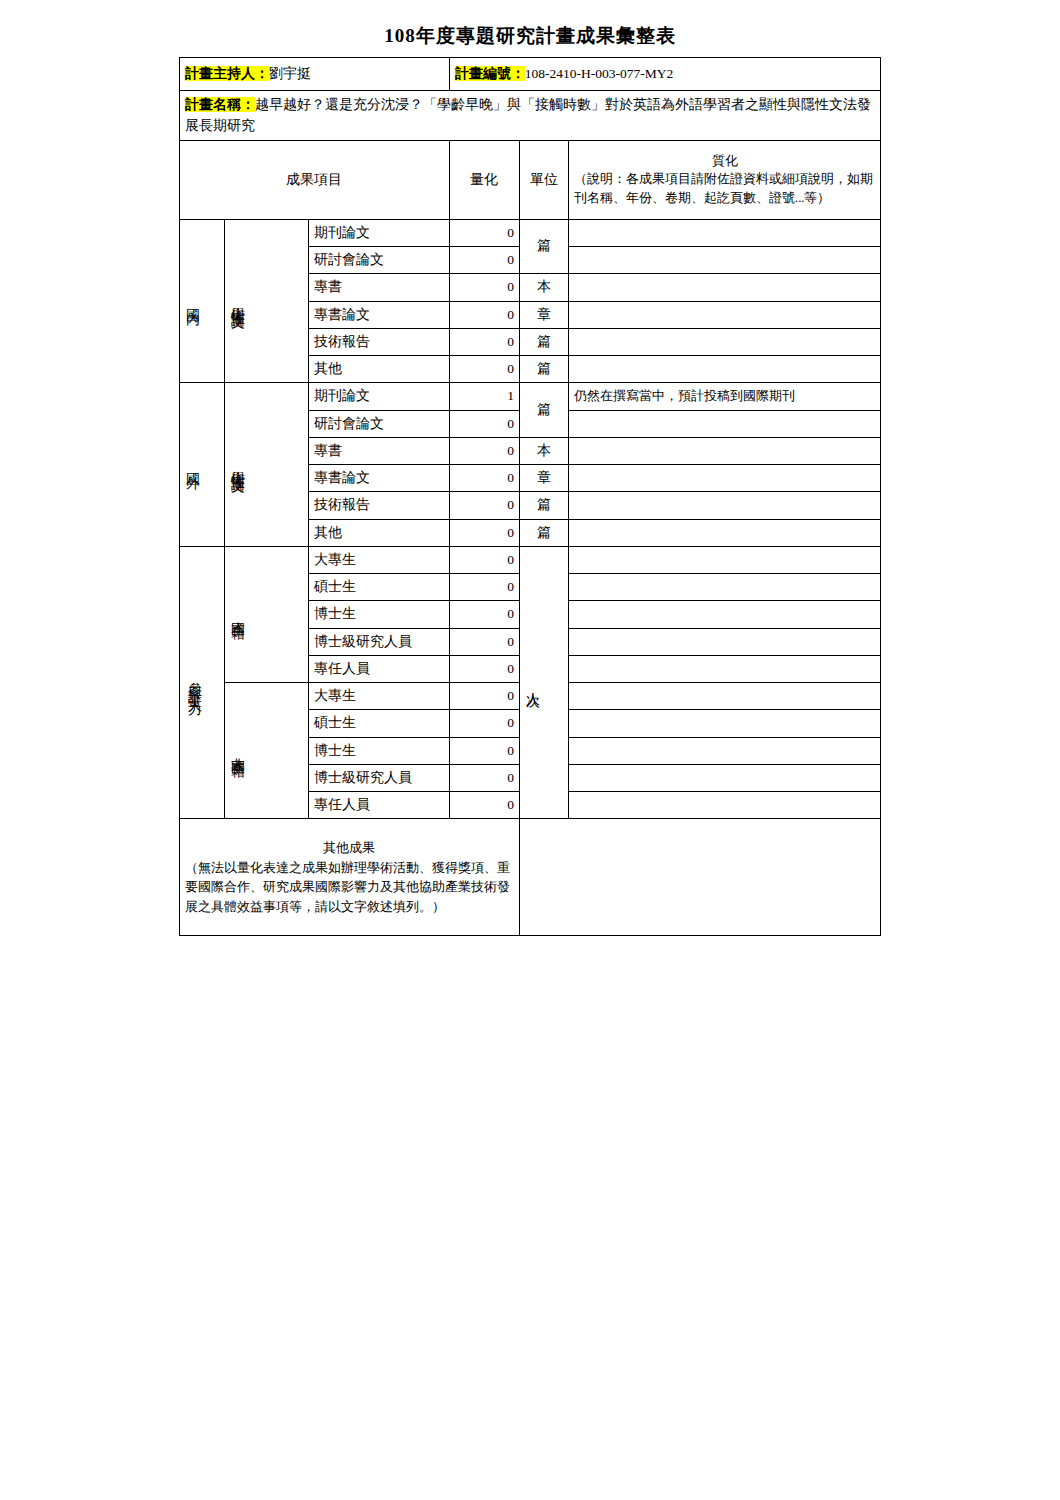108年度專題研究計畫成果彙整表
| 計畫主持人： 劉宇挺 | 計畫編號： 108-2410-H-003-077-MY2 |
| 計畫名稱： 越早越好？還是充分沈浸？「學齡早晚」與「接觸時數」對於英語為外語學習者之顯性與隱性文法發展長期研究 |
| 成果項目 | 量化 | 單位 | 質化 （說明：各成果項目請附佐證資料或細項說明，如期刊名稱、年份、卷期、起訖頁數、證號...等） |
| 國內 | 學術性論文 | 期刊論文 | 0 | 篇 | |
| 研討會論文 | 0 | |
| 專書 | 0 | 本 | |
| 專書論文 | 0 | 章 | |
| 技術報告 | 0 | 篇 | |
| 其他 | 0 | 篇 | |
| 國外 | 學術性論文 | 期刊論文 | 1 | 篇 | 仍然在撰寫當中，預計投稿到國際期刊 |
| 研討會論文 | 0 | |
| 專書 | 0 | 本 | |
| 專書論文 | 0 | 章 | |
| 技術報告 | 0 | 篇 | |
| 其他 | 0 | 篇 | |
| 參與計畫人力 | 本國籍 | 大專生 | 0 | 人次 | |
| 碩士生 | 0 | |
| 博士生 | 0 | |
| 博士級研究人員 | 0 | |
| 專任人員 | 0 | |
| 非本國籍 | 大專生 | 0 | |
| 碩士生 | 0 | |
| 博士生 | 0 | |
| 博士級研究人員 | 0 | |
| 專任人員 | 0 | |
| 其他成果 （無法以量化表達之成果如辦理學術活動、獲得獎項、重要國際合作、研究成果國際影響力及其他協助產業技術發展之具體效益事項等，請以文字敘述填列。） | |